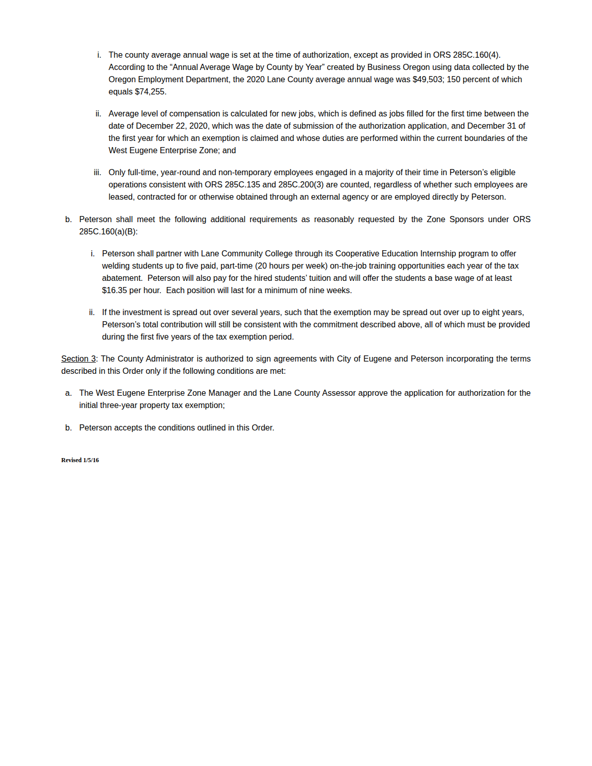The county average annual wage is set at the time of authorization, except as provided in ORS 285C.160(4). According to the “Annual Average Wage by County by Year” created by Business Oregon using data collected by the Oregon Employment Department, the 2020 Lane County average annual wage was $49,503; 150 percent of which equals $74,255.
Average level of compensation is calculated for new jobs, which is defined as jobs filled for the first time between the date of December 22, 2020, which was the date of submission of the authorization application, and December 31 of the first year for which an exemption is claimed and whose duties are performed within the current boundaries of the West Eugene Enterprise Zone; and
Only full-time, year-round and non-temporary employees engaged in a majority of their time in Peterson’s eligible operations consistent with ORS 285C.135 and 285C.200(3) are counted, regardless of whether such employees are leased, contracted for or otherwise obtained through an external agency or are employed directly by Peterson.
Peterson shall meet the following additional requirements as reasonably requested by the Zone Sponsors under ORS 285C.160(a)(B):
Peterson shall partner with Lane Community College through its Cooperative Education Internship program to offer welding students up to five paid, part-time (20 hours per week) on-the-job training opportunities each year of the tax abatement. Peterson will also pay for the hired students’ tuition and will offer the students a base wage of at least $16.35 per hour. Each position will last for a minimum of nine weeks.
If the investment is spread out over several years, such that the exemption may be spread out over up to eight years, Peterson’s total contribution will still be consistent with the commitment described above, all of which must be provided during the first five years of the tax exemption period.
Section 3: The County Administrator is authorized to sign agreements with City of Eugene and Peterson incorporating the terms described in this Order only if the following conditions are met:
The West Eugene Enterprise Zone Manager and the Lane County Assessor approve the application for authorization for the initial three-year property tax exemption;
Peterson accepts the conditions outlined in this Order.
Revised 1/5/16